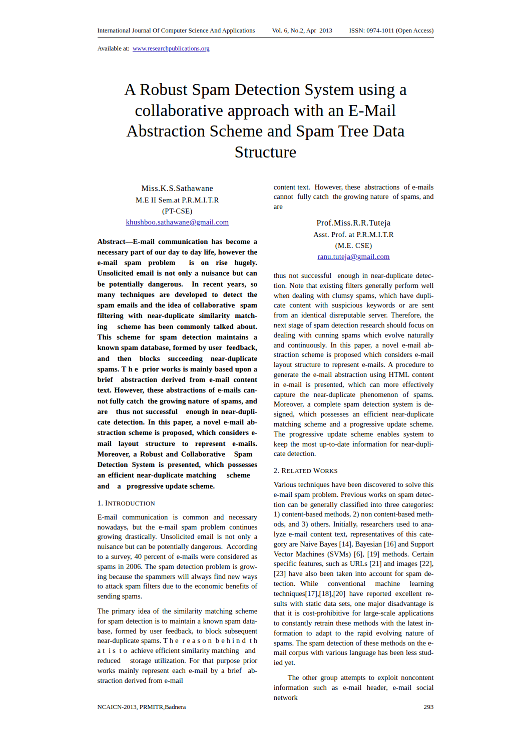International Journal Of Computer Science And Applications
Vol. 6, No.2, Apr 2013
ISSN: 0974-1011 (Open Access)
Available at: www.researchpublications.org
A Robust Spam Detection System using a collaborative approach with an E-Mail Abstraction Scheme and Spam Tree Data Structure
Miss.K.S.Sathawane
M.E II Sem.at P.R.M.I.T.R
(PT-CSE)
khushboo.sathawane@gmail.com
Abstract—E-mail communication has become a necessary part of our day to day life, however the e-mail spam problem is on rise hugely. Unsolicited email is not only a nuisance but can be potentially dangerous. In recent years, so many techniques are developed to detect the spam emails and the idea of collaborative spam filtering with near-duplicate similarity matching scheme has been commonly talked about. This scheme for spam detection maintains a known spam database, formed by user feedback, and then blocks succeeding near-duplicate spams. T h e prior works is mainly based upon a brief abstraction derived from e-mail content text. However, these abstractions of e-mails cannot fully catch the growing nature of spams, and are thus not successful enough in near-duplicate detection. In this paper, a novel e-mail abstraction scheme is proposed, which considers e-mail layout structure to represent e-mails. Moreover, a Robust and Collaborative Spam Detection System is presented, which possesses an efficient near-duplicate matching scheme and a progressive update scheme.
1. INTRODUCTION
E-mail communication is common and necessary nowadays, but the e-mail spam problem continues growing drastically. Unsolicited email is not only a nuisance but can be potentially dangerous. According to a survey, 40 percent of e-mails were considered as spams in 2006. The spam detection problem is growing because the spammers will always find new ways to attack spam filters due to the economic benefits of sending spams.
The primary idea of the similarity matching scheme for spam detection is to maintain a known spam database, formed by user feedback, to block subsequent near-duplicate spams. T h e r e a s o n b e h i n d t h a t i s t o achieve efficient similarity matching and reduced storage utilization. For that purpose prior works mainly represent each e-mail by a brief abstraction derived from e-mail
content text. However, these abstractions of e-mails cannot fully catch the growing nature of spams, and are
Prof.Miss.R.R.Tuteja
Asst. Prof. at P.R.M.I.T.R
(M.E. CSE)
ranu.tuteja@gmail.com
thus not successful enough in near-duplicate detection. Note that existing filters generally perform well when dealing with clumsy spams, which have duplicate content with suspicious keywords or are sent from an identical disreputable server. Therefore, the next stage of spam detection research should focus on dealing with cunning spams which evolve naturally and continuously. In this paper, a novel e-mail abstraction scheme is proposed which considers e-mail layout structure to represent e-mails. A procedure to generate the e-mail abstraction using HTML content in e-mail is presented, which can more effectively capture the near-duplicate phenomenon of spams. Moreover, a complete spam detection system is designed, which possesses an efficient near-duplicate matching scheme and a progressive update scheme. The progressive update scheme enables system to keep the most up-to-date information for near-duplicate detection.
2. RELATED WORKS
Various techniques have been discovered to solve this e-mail spam problem. Previous works on spam detection can be generally classified into three categories: 1) content-based methods, 2) non content-based methods, and 3) others. Initially, researchers used to analyze e-mail content text, representatives of this category are Naive Bayes [14], Bayesian [16] and Support Vector Machines (SVMs) [6], [19] methods. Certain specific features, such as URLs [21] and images [22], [23] have also been taken into account for spam detection. While conventional machine learning techniques[17],[18],[20] have reported excellent results with static data sets, one major disadvantage is that it is cost-prohibitive for large-scale applications to constantly retrain these methods with the latest information to adapt to the rapid evolving nature of spams. The spam detection of these methods on the e-mail corpus with various language has been less studied yet.
The other group attempts to exploit noncontent information such as e-mail header, e-mail social network
NCAICN-2013, PRMITR,Badnera
293